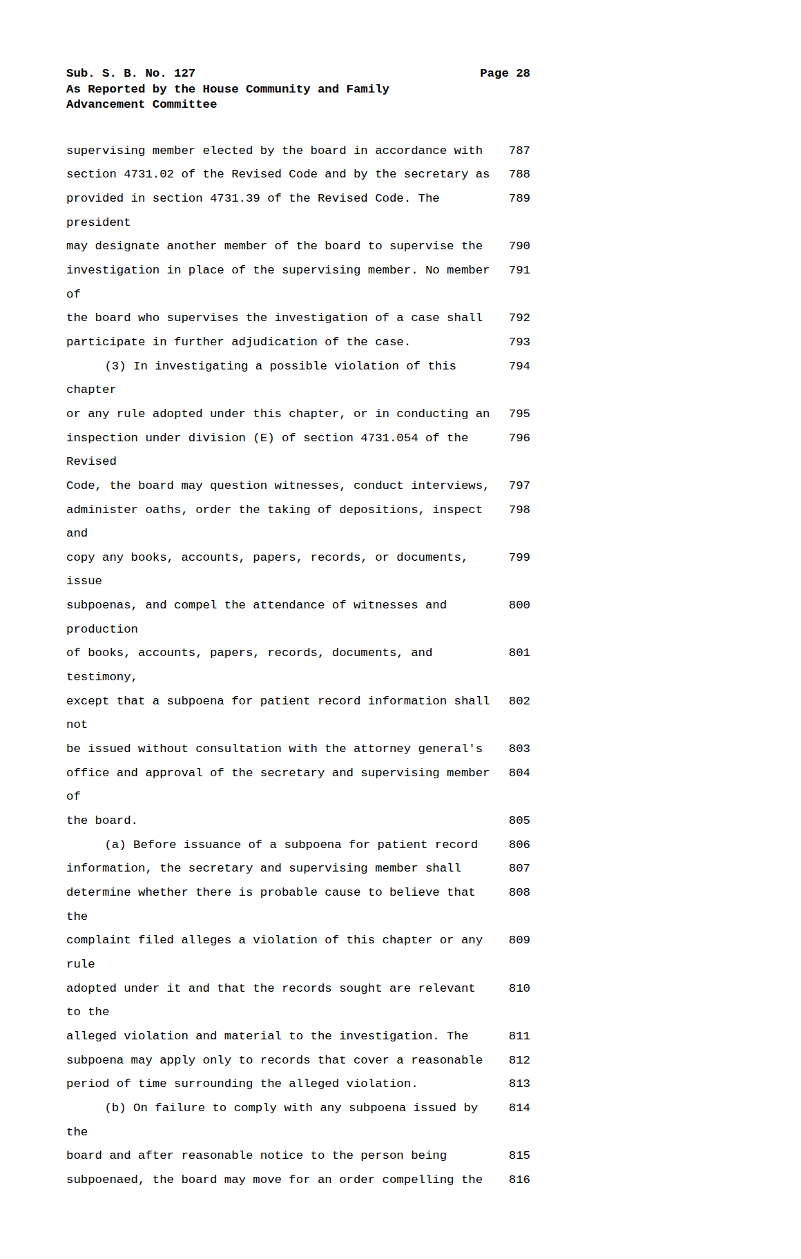Sub. S. B. No. 127
As Reported by the House Community and Family Advancement Committee
Page 28
supervising member elected by the board in accordance with 787
section 4731.02 of the Revised Code and by the secretary as 788
provided in section 4731.39 of the Revised Code. The president 789
may designate another member of the board to supervise the 790
investigation in place of the supervising member. No member of 791
the board who supervises the investigation of a case shall 792
participate in further adjudication of the case. 793
(3) In investigating a possible violation of this chapter 794
or any rule adopted under this chapter, or in conducting an 795
inspection under division (E) of section 4731.054 of the Revised 796
Code, the board may question witnesses, conduct interviews, 797
administer oaths, order the taking of depositions, inspect and 798
copy any books, accounts, papers, records, or documents, issue 799
subpoenas, and compel the attendance of witnesses and production 800
of books, accounts, papers, records, documents, and testimony, 801
except that a subpoena for patient record information shall not 802
be issued without consultation with the attorney general's 803
office and approval of the secretary and supervising member of 804
the board. 805
(a) Before issuance of a subpoena for patient record 806
information, the secretary and supervising member shall 807
determine whether there is probable cause to believe that the 808
complaint filed alleges a violation of this chapter or any rule 809
adopted under it and that the records sought are relevant to the 810
alleged violation and material to the investigation. The 811
subpoena may apply only to records that cover a reasonable 812
period of time surrounding the alleged violation. 813
(b) On failure to comply with any subpoena issued by the 814
board and after reasonable notice to the person being 815
subpoenaed, the board may move for an order compelling the 816